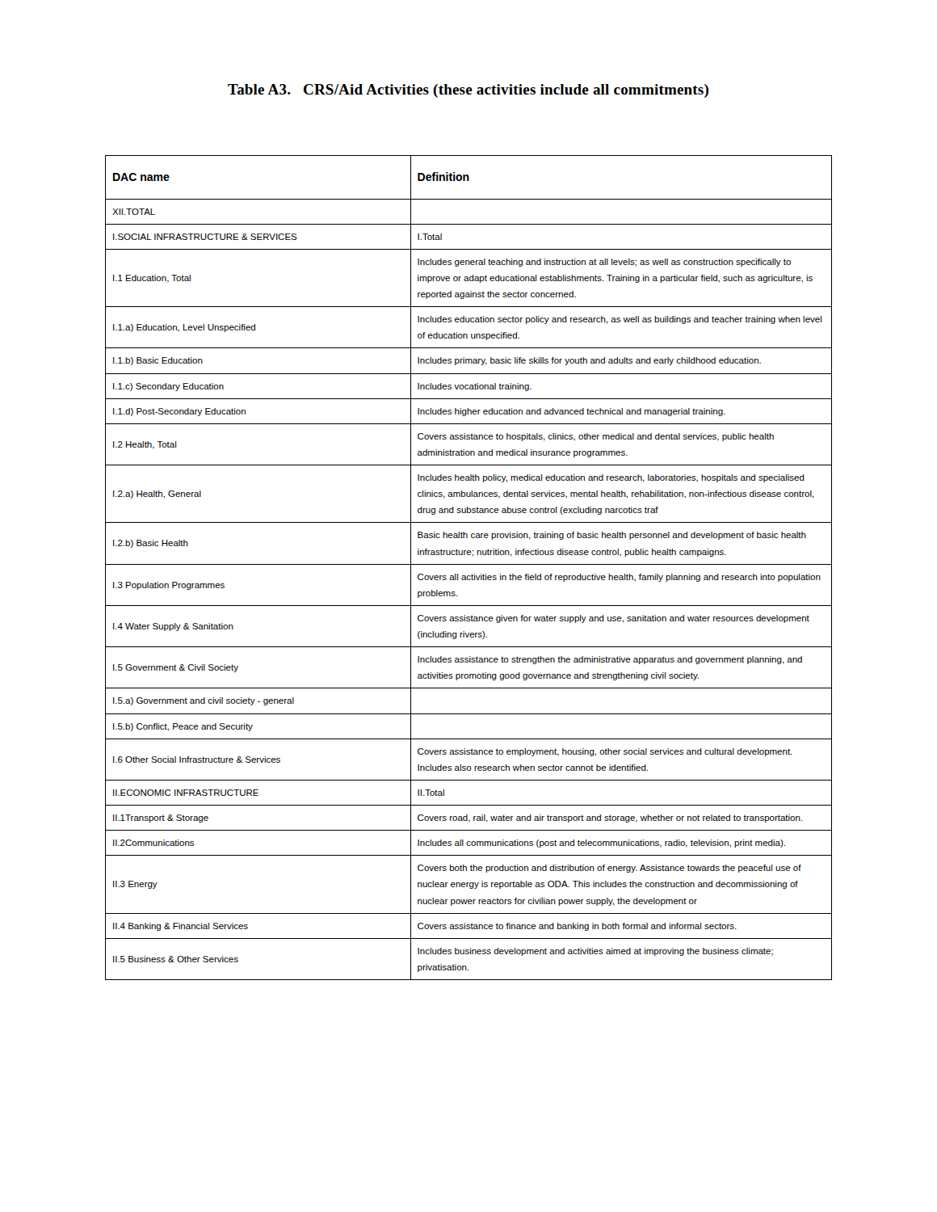Table A3. CRS/Aid Activities (these activities include all commitments)
| DAC name | Definition |
| --- | --- |
| XII.TOTAL | |
| I.SOCIAL INFRASTRUCTURE & SERVICES | I.Total |
| I.1 Education, Total | Includes general teaching and instruction at all levels; as well as construction specifically to improve or adapt educational establishments. Training in a particular field, such as agriculture, is reported against the sector concerned. |
| I.1.a) Education, Level Unspecified | Includes education sector policy and research, as well as buildings and teacher training when level of education unspecified. |
| I.1.b) Basic Education | Includes primary, basic life skills for youth and adults and early childhood education. |
| I.1.c) Secondary Education | Includes vocational training. |
| I.1.d) Post-Secondary Education | Includes higher education and advanced technical and managerial training. |
| I.2 Health, Total | Covers assistance to hospitals, clinics, other medical and dental services, public health administration and medical insurance programmes. |
| I.2.a) Health, General | Includes health policy, medical education and research, laboratories, hospitals and specialised clinics, ambulances, dental services, mental health, rehabilitation, non-infectious disease control, drug and substance abuse control (excluding narcotics traf |
| I.2.b) Basic Health | Basic health care provision, training of basic health personnel and development of basic health infrastructure; nutrition, infectious disease control, public health campaigns. |
| I.3 Population Programmes | Covers all activities in the field of reproductive health, family planning and research into population problems. |
| I.4 Water Supply & Sanitation | Covers assistance given for water supply and use, sanitation and water resources development (including rivers). |
| I.5 Government & Civil Society | Includes assistance to strengthen the administrative apparatus and government planning, and activities promoting good governance and strengthening civil society. |
| I.5.a) Government and civil society - general | |
| I.5.b) Conflict, Peace and Security | |
| I.6 Other Social Infrastructure & Services | Covers assistance to employment, housing, other social services and cultural development. Includes also research when sector cannot be identified. |
| II.ECONOMIC INFRASTRUCTURE | II.Total |
| II.1Transport & Storage | Covers road, rail, water and air transport and storage, whether or not related to transportation. |
| II.2Communications | Includes all communications (post and telecommunications, radio, television, print media). |
| II.3 Energy | Covers both the production and distribution of energy. Assistance towards the peaceful use of nuclear energy is reportable as ODA. This includes the construction and decommissioning of nuclear power reactors for civilian power supply, the development or |
| II.4 Banking & Financial Services | Covers assistance to finance and banking in both formal and informal sectors. |
| II.5 Business & Other Services | Includes business development and activities aimed at improving the business climate; privatisation. |